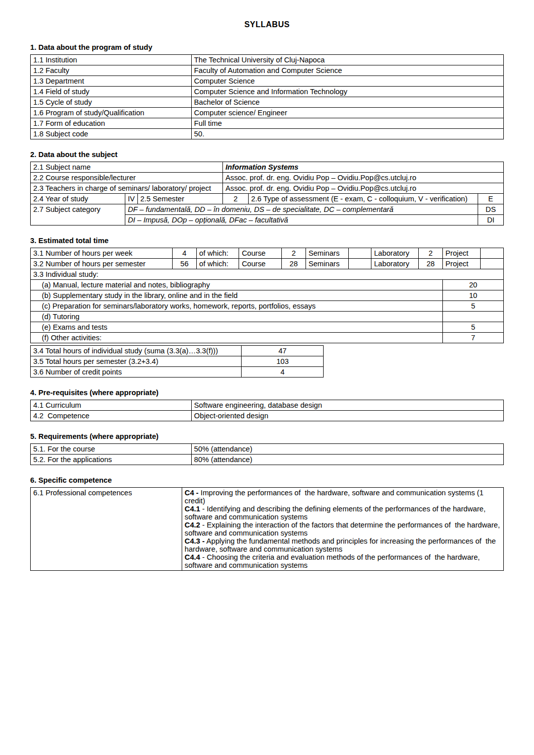SYLLABUS
1. Data about the program of study
| 1.1 Institution | The Technical University of Cluj-Napoca |
| 1.2 Faculty | Faculty of Automation and Computer Science |
| 1.3 Department | Computer Science |
| 1.4 Field of study | Computer Science and Information Technology |
| 1.5 Cycle of study | Bachelor of Science |
| 1.6 Program of study/Qualification | Computer science/ Engineer |
| 1.7 Form of education | Full time |
| 1.8 Subject code | 50. |
2. Data about the subject
| 2.1 Subject name | Information Systems |
| 2.2 Course responsible/lecturer | Assoc. prof. dr. eng. Ovidiu Pop – Ovidiu.Pop@cs.utcluj.ro |
| 2.3 Teachers in charge of seminars/ laboratory/ project | Assoc. prof. dr. eng. Ovidiu Pop – Ovidiu.Pop@cs.utcluj.ro |
| 2.4 Year of study | IV | 2.5 Semester | 2 | 2.6 Type of assessment (E - exam, C - colloquium, V - verification) | E |
| 2.7 Subject category | DF – fundamentală, DD – în domeniu, DS – de specialitate, DC – complementară | DS |
| DI – Impusă, DOp – opțională, DFac – facultativă | DI |
3. Estimated total time
| 3.1 Number of hours per week | 4 | of which: | Course | 2 | Seminars | | Laboratory | 2 | Project | |
| 3.2 Number of hours per semester | 56 | of which: | Course | 28 | Seminars | | Laboratory | 28 | Project | |
| 3.3 Individual study: |
| (a) Manual, lecture material and notes, bibliography | 20 |
| (b) Supplementary study in the library, online and in the field | 10 |
| (c) Preparation for seminars/laboratory works, homework, reports, portfolios, essays | 5 |
| (d) Tutoring | |
| (e) Exams and tests | 5 |
| (f) Other activities: | 7 |
| 3.4 Total hours of individual study (suma (3.3(a)…3.3(f))) | 47 |
| 3.5 Total hours per semester (3.2+3.4) | 103 |
| 3.6 Number of credit points | 4 |
4. Pre-requisites (where appropriate)
| 4.1 Curriculum | Software engineering, database design |
| 4.2 Competence | Object-oriented design |
5. Requirements (where appropriate)
| 5.1. For the course | 50% (attendance) |
| 5.2. For the applications | 80% (attendance) |
6. Specific competence
| 6.1 Professional competences | C4 - Improving the performances of the hardware, software and communication systems (1 credit) C4.1 - Identifying and describing the defining elements of the performances of the hardware, software and communication systems C4.2 - Explaining the interaction of the factors that determine the performances of the hardware, software and communication systems C4.3 - Applying the fundamental methods and principles for increasing the performances of the hardware, software and communication systems C4.4 - Choosing the criteria and evaluation methods of the performances of the hardware, software and communication systems |